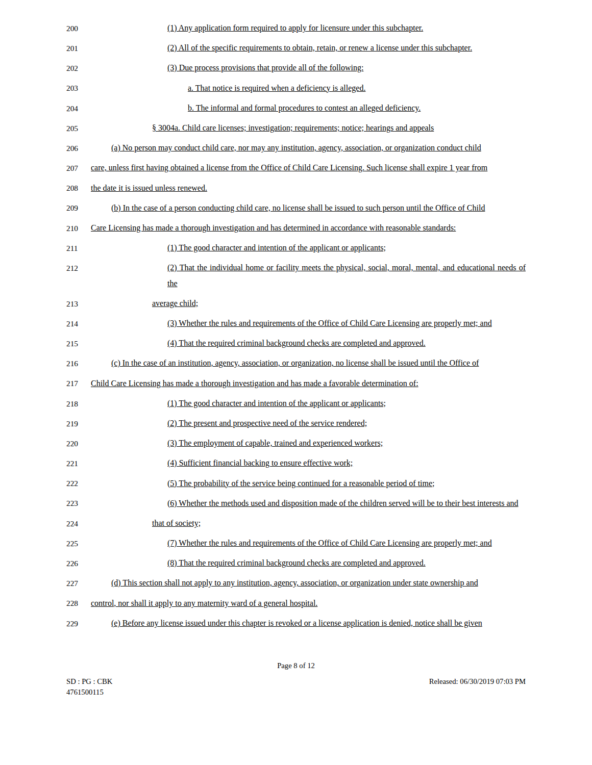200
(1) Any application form required to apply for licensure under this subchapter.
201
(2) All of the specific requirements to obtain, retain, or renew a license under this subchapter.
202
(3) Due process provisions that provide all of the following:
203
a. That notice is required when a deficiency is alleged.
204
b. The informal and formal procedures to contest an alleged deficiency.
205
§ 3004a. Child care licenses; investigation; requirements; notice; hearings and appeals
206
(a) No person may conduct child care, nor may any institution, agency, association, or organization conduct child
207
care, unless first having obtained a license from the Office of Child Care Licensing. Such license shall expire 1 year from
208
the date it is issued unless renewed.
209
(b) In the case of a person conducting child care, no license shall be issued to such person until the Office of Child
210
Care Licensing has made a thorough investigation and has determined in accordance with reasonable standards:
211
(1) The good character and intention of the applicant or applicants;
212
(2) That the individual home or facility meets the physical, social, moral, mental, and educational needs of the
213
average child;
214
(3) Whether the rules and requirements of the Office of Child Care Licensing are properly met; and
215
(4) That the required criminal background checks are completed and approved.
216
(c) In the case of an institution, agency, association, or organization, no license shall be issued until the Office of
217
Child Care Licensing has made a thorough investigation and has made a favorable determination of:
218
(1) The good character and intention of the applicant or applicants;
219
(2) The present and prospective need of the service rendered;
220
(3) The employment of capable, trained and experienced workers;
221
(4) Sufficient financial backing to ensure effective work;
222
(5) The probability of the service being continued for a reasonable period of time;
223
(6) Whether the methods used and disposition made of the children served will be to their best interests and
224
that of society;
225
(7) Whether the rules and requirements of the Office of Child Care Licensing are properly met; and
226
(8) That the required criminal background checks are completed and approved.
227
(d) This section shall not apply to any institution, agency, association, or organization under state ownership and
228
control, nor shall it apply to any maternity ward of a general hospital.
229
(e) Before any license issued under this chapter is revoked or a license application is denied, notice shall be given
Page 8 of 12
SD : PG : CBK
4761500115
Released: 06/30/2019 07:03 PM